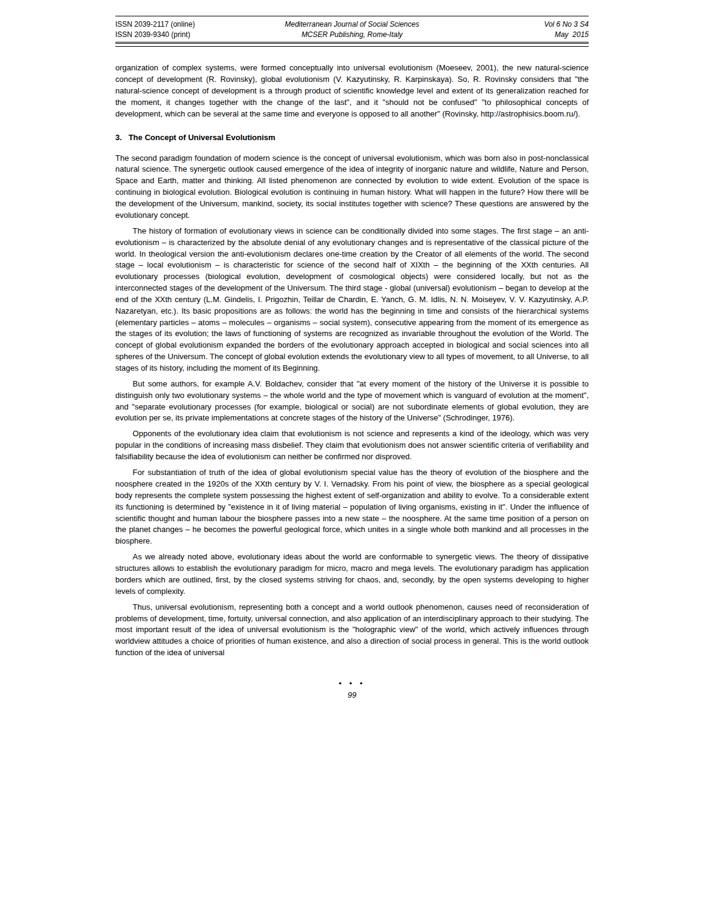| ISSN 2039-2117 (online) ISSN 2039-9340 (print) | Mediterranean Journal of Social Sciences MCSER Publishing, Rome-Italy | Vol 6 No 3 S4 May 2015 |
organization of complex systems, were formed conceptually into universal evolutionism (Moeseev, 2001), the new natural-science concept of development (R. Rovinsky), global evolutionism (V. Kazyutinsky, R. Karpinskaya). So, R. Rovinsky considers that "the natural-science concept of development is a through product of scientific knowledge level and extent of its generalization reached for the moment, it changes together with the change of the last", and it "should not be confused" "to philosophical concepts of development, which can be several at the same time and everyone is opposed to all another" (Rovinsky, http://astrophisics.boom.ru/).
3. The Concept of Universal Evolutionism
The second paradigm foundation of modern science is the concept of universal evolutionism, which was born also in post-nonclassical natural science. The synergetic outlook caused emergence of the idea of integrity of inorganic nature and wildlife, Nature and Person, Space and Earth, matter and thinking. All listed phenomenon are connected by evolution to wide extent. Evolution of the space is continuing in biological evolution. Biological evolution is continuing in human history. What will happen in the future? How there will be the development of the Universum, mankind, society, its social institutes together with science? These questions are answered by the evolutionary concept.
The history of formation of evolutionary views in science can be conditionally divided into some stages. The first stage – an anti-evolutionism – is characterized by the absolute denial of any evolutionary changes and is representative of the classical picture of the world. In theological version the anti-evolutionism declares one-time creation by the Creator of all elements of the world. The second stage – local evolutionism – is characteristic for science of the second half of XIXth – the beginning of the XXth centuries. All evolutionary processes (biological evolution, development of cosmological objects) were considered locally, but not as the interconnected stages of the development of the Universum. The third stage - global (universal) evolutionism – began to develop at the end of the XXth century (L.M. Gindelis, I. Prigozhin, Teillar de Chardin, E. Yanch, G. M. Idlis, N. N. Moiseyev, V. V. Kazyutinsky, A.P. Nazaretyan, etc.). Its basic propositions are as follows: the world has the beginning in time and consists of the hierarchical systems (elementary particles – atoms – molecules – organisms – social system), consecutive appearing from the moment of its emergence as the stages of its evolution; the laws of functioning of systems are recognized as invariable throughout the evolution of the World. The concept of global evolutionism expanded the borders of the evolutionary approach accepted in biological and social sciences into all spheres of the Universum. The concept of global evolution extends the evolutionary view to all types of movement, to all Universe, to all stages of its history, including the moment of its Beginning.
But some authors, for example A.V. Boldachev, consider that "at every moment of the history of the Universe it is possible to distinguish only two evolutionary systems – the whole world and the type of movement which is vanguard of evolution at the moment", and "separate evolutionary processes (for example, biological or social) are not subordinate elements of global evolution, they are evolution per se, its private implementations at concrete stages of the history of the Universe" (Schrodinger, 1976).
Opponents of the evolutionary idea claim that evolutionism is not science and represents a kind of the ideology, which was very popular in the conditions of increasing mass disbelief. They claim that evolutionism does not answer scientific criteria of verifiability and falsifiability because the idea of evolutionism can neither be confirmed nor disproved.
For substantiation of truth of the idea of global evolutionism special value has the theory of evolution of the biosphere and the noosphere created in the 1920s of the XXth century by V. I. Vernadsky. From his point of view, the biosphere as a special geological body represents the complete system possessing the highest extent of self-organization and ability to evolve. To a considerable extent its functioning is determined by "existence in it of living material – population of living organisms, existing in it". Under the influence of scientific thought and human labour the biosphere passes into a new state – the noosphere. At the same time position of a person on the planet changes – he becomes the powerful geological force, which unites in a single whole both mankind and all processes in the biosphere.
As we already noted above, evolutionary ideas about the world are conformable to synergetic views. The theory of dissipative structures allows to establish the evolutionary paradigm for micro, macro and mega levels. The evolutionary paradigm has application borders which are outlined, first, by the closed systems striving for chaos, and, secondly, by the open systems developing to higher levels of complexity.
Thus, universal evolutionism, representing both a concept and a world outlook phenomenon, causes need of reconsideration of problems of development, time, fortuity, universal connection, and also application of an interdisciplinary approach to their studying. The most important result of the idea of universal evolutionism is the "holographic view" of the world, which actively influences through worldview attitudes a choice of priorities of human existence, and also a direction of social process in general. This is the world outlook function of the idea of universal
• • •
99